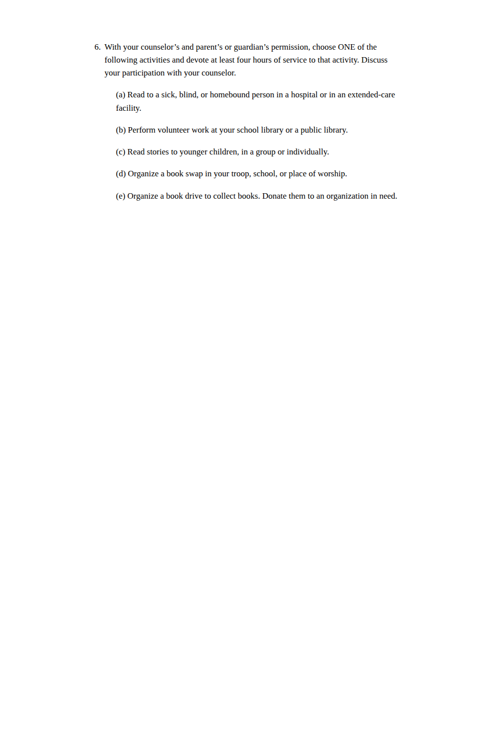6.
With your counselor’s and parent’s or guardian’s permission, choose ONE of the following activities and devote at least four hours of service to that activity. Discuss your participation with your counselor.
(a) Read to a sick, blind, or homebound person in a hospital or in an extended-care facility.
(b) Perform volunteer work at your school library or a public library.
(c) Read stories to younger children, in a group or individually.
(d) Organize a book swap in your troop, school, or place of worship.
(e) Organize a book drive to collect books. Donate them to an organization in need.